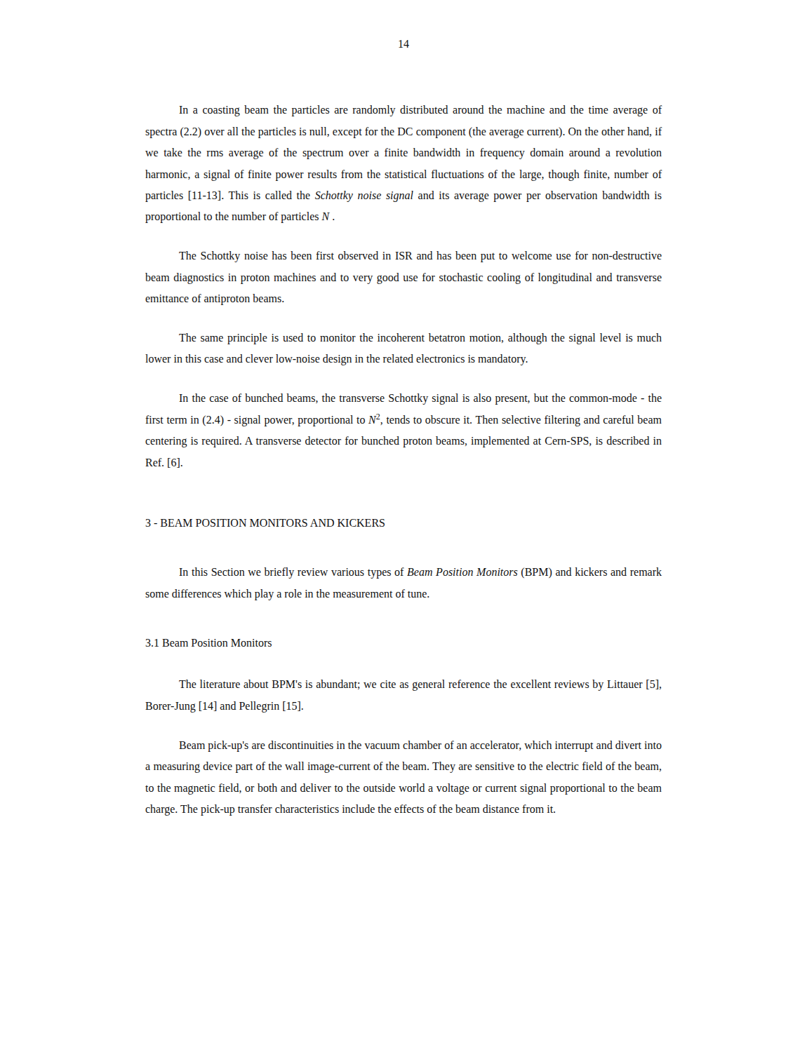14
In a coasting beam the particles are randomly distributed around the machine and the time average of spectra (2.2) over all the particles is null, except for the DC component (the average current). On the other hand, if we take the rms average of the spectrum over a finite bandwidth in frequency domain around a revolution harmonic, a signal of finite power results from the statistical fluctuations of the large, though finite, number of particles [11-13]. This is called the Schottky noise signal and its average power per observation bandwidth is proportional to the number of particles N .
The Schottky noise has been first observed in ISR and has been put to welcome use for non-destructive beam diagnostics in proton machines and to very good use for stochastic cooling of longitudinal and transverse emittance of antiproton beams.
The same principle is used to monitor the incoherent betatron motion, although the signal level is much lower in this case and clever low-noise design in the related electronics is mandatory.
In the case of bunched beams, the transverse Schottky signal is also present, but the common-mode - the first term in (2.4) - signal power, proportional to N2, tends to obscure it. Then selective filtering and careful beam centering is required. A transverse detector for bunched proton beams, implemented at Cern-SPS, is described in Ref. [6].
3 - BEAM POSITION MONITORS AND KICKERS
In this Section we briefly review various types of Beam Position Monitors (BPM) and kickers and remark some differences which play a role in the measurement of tune.
3.1 Beam Position Monitors
The literature about BPM's is abundant; we cite as general reference the excellent reviews by Littauer [5], Borer-Jung [14] and Pellegrin [15].
Beam pick-up's are discontinuities in the vacuum chamber of an accelerator, which interrupt and divert into a measuring device part of the wall image-current of the beam. They are sensitive to the electric field of the beam, to the magnetic field, or both and deliver to the outside world a voltage or current signal proportional to the beam charge. The pick-up transfer characteristics include the effects of the beam distance from it.